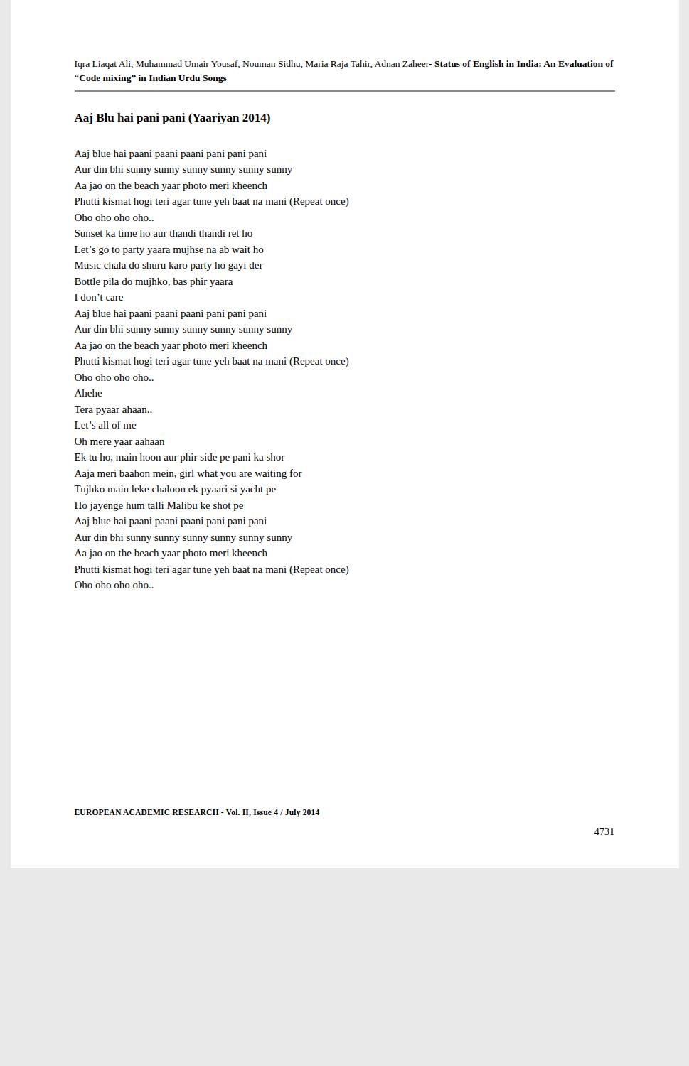Iqra Liaqat Ali, Muhammad Umair Yousaf, Nouman Sidhu, Maria Raja Tahir, Adnan Zaheer- Status of English in India: An Evaluation of “Code mixing” in Indian Urdu Songs
Aaj Blu hai pani pani (Yaariyan 2014)
Aaj blue hai paani paani paani pani pani pani
Aur din bhi sunny sunny sunny sunny sunny sunny
Aa jao on the beach yaar photo meri kheench
Phutti kismat hogi teri agar tune yeh baat na mani (Repeat once)
Oho oho oho oho..
Sunset ka time ho aur thandi thandi ret ho
Let’s go to party yaara mujhse na ab wait ho
Music chala do shuru karo party ho gayi der
Bottle pila do mujhko, bas phir yaara
I don’t care
Aaj blue hai paani paani paani pani pani pani
Aur din bhi sunny sunny sunny sunny sunny sunny
Aa jao on the beach yaar photo meri kheench
Phutti kismat hogi teri agar tune yeh baat na mani (Repeat once)
Oho oho oho oho..
Ahehe
Tera pyaar ahaan..
Let’s all of me
Oh mere yaar aahaan
Ek tu ho, main hoon aur phir side pe pani ka shor
Aaja meri baahon mein, girl what you are waiting for
Tujhko main leke chaloon ek pyaari si yacht pe
Ho jayenge hum talli Malibu ke shot pe
Aaj blue hai paani paani paani pani pani pani
Aur din bhi sunny sunny sunny sunny sunny sunny
Aa jao on the beach yaar photo meri kheench
Phutti kismat hogi teri agar tune yeh baat na mani (Repeat once)
Oho oho oho oho..
EUROPEAN ACADEMIC RESEARCH - Vol. II, Issue 4 / July 2014
4731